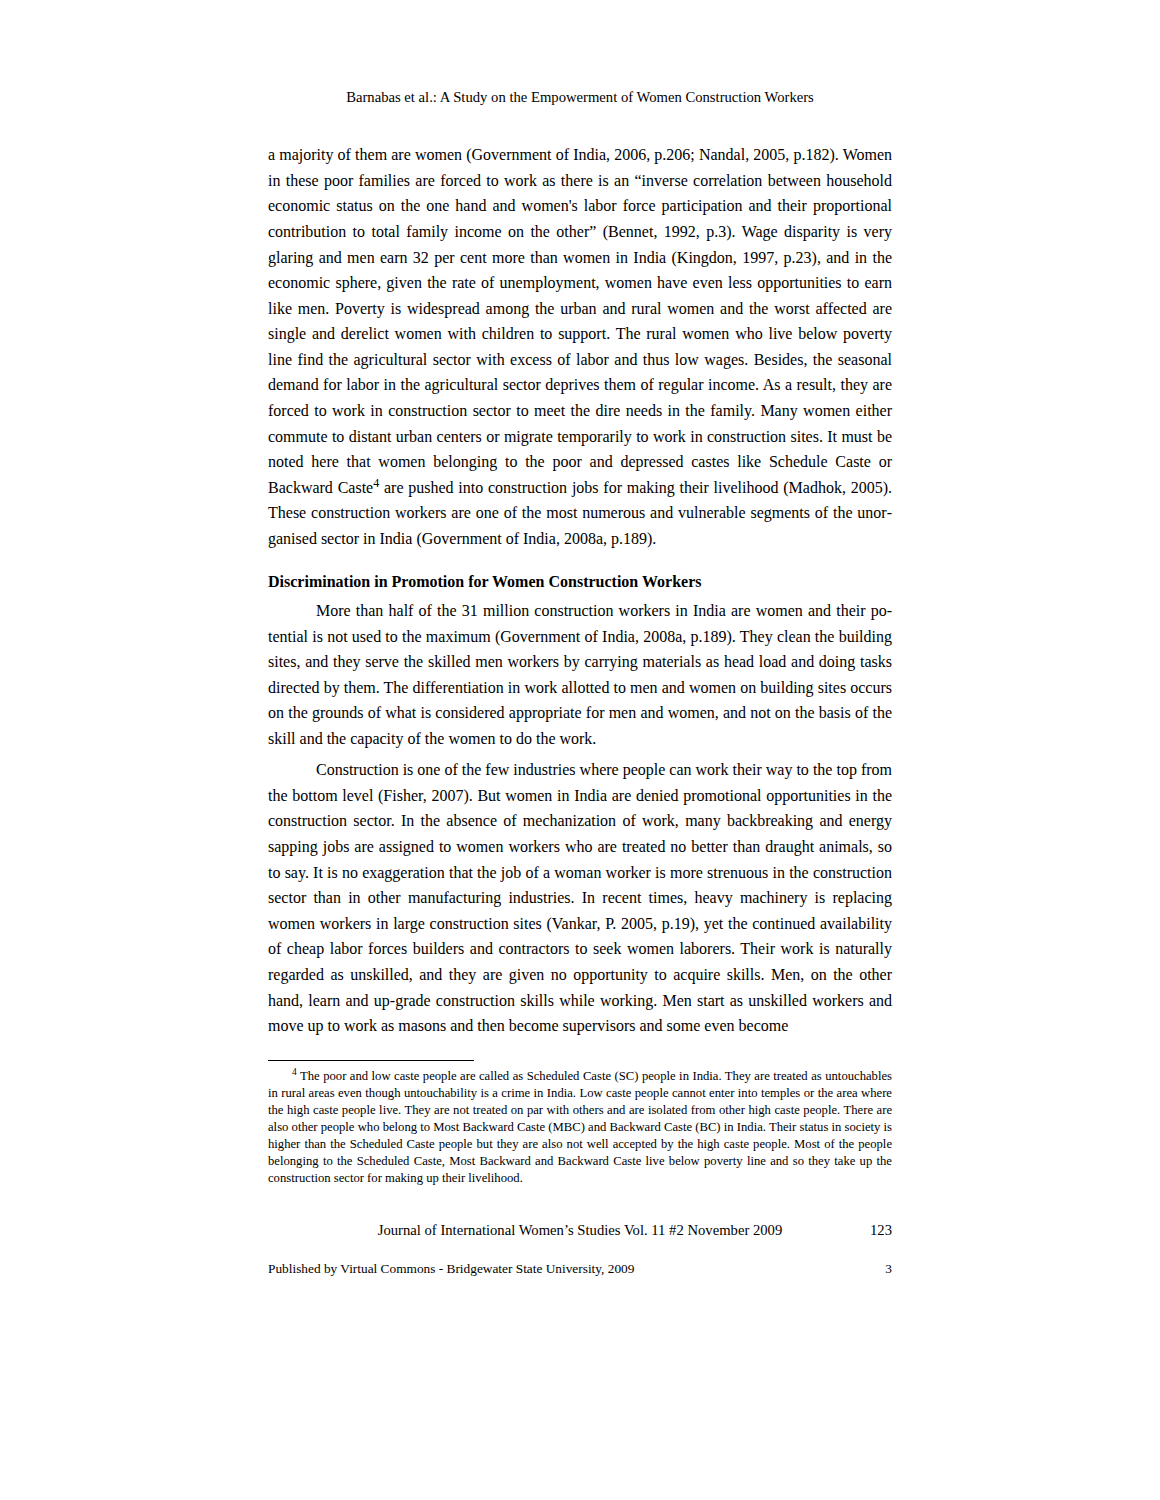Barnabas et al.: A Study on the Empowerment of Women Construction Workers
a majority of them are women (Government of India, 2006, p.206; Nandal, 2005, p.182). Women in these poor families are forced to work as there is an “inverse correlation between household economic status on the one hand and women's labor force participation and their proportional contribution to total family income on the other” (Bennet, 1992, p.3). Wage disparity is very glaring and men earn 32 per cent more than women in India (Kingdon, 1997, p.23), and in the economic sphere, given the rate of unemployment, women have even less opportunities to earn like men. Poverty is widespread among the urban and rural women and the worst affected are single and derelict women with children to support. The rural women who live below poverty line find the agricultural sector with excess of labor and thus low wages. Besides, the seasonal demand for labor in the agricultural sector deprives them of regular income. As a result, they are forced to work in construction sector to meet the dire needs in the family. Many women either commute to distant urban centers or migrate temporarily to work in construction sites. It must be noted here that women belonging to the poor and depressed castes like Schedule Caste or Backward Caste4 are pushed into construction jobs for making their livelihood (Madhok, 2005). These construction workers are one of the most numerous and vulnerable segments of the unorganised sector in India (Government of India, 2008a, p.189).
Discrimination in Promotion for Women Construction Workers
More than half of the 31 million construction workers in India are women and their potential is not used to the maximum (Government of India, 2008a, p.189). They clean the building sites, and they serve the skilled men workers by carrying materials as head load and doing tasks directed by them. The differentiation in work allotted to men and women on building sites occurs on the grounds of what is considered appropriate for men and women, and not on the basis of the skill and the capacity of the women to do the work.
Construction is one of the few industries where people can work their way to the top from the bottom level (Fisher, 2007). But women in India are denied promotional opportunities in the construction sector. In the absence of mechanization of work, many backbreaking and energy sapping jobs are assigned to women workers who are treated no better than draught animals, so to say. It is no exaggeration that the job of a woman worker is more strenuous in the construction sector than in other manufacturing industries. In recent times, heavy machinery is replacing women workers in large construction sites (Vankar, P. 2005, p.19), yet the continued availability of cheap labor forces builders and contractors to seek women laborers. Their work is naturally regarded as unskilled, and they are given no opportunity to acquire skills. Men, on the other hand, learn and up-grade construction skills while working. Men start as unskilled workers and move up to work as masons and then become supervisors and some even become
4 The poor and low caste people are called as Scheduled Caste (SC) people in India. They are treated as untouchables in rural areas even though untouchability is a crime in India. Low caste people cannot enter into temples or the area where the high caste people live. They are not treated on par with others and are isolated from other high caste people. There are also other people who belong to Most Backward Caste (MBC) and Backward Caste (BC) in India. Their status in society is higher than the Scheduled Caste people but they are also not well accepted by the high caste people. Most of the people belonging to the Scheduled Caste, Most Backward and Backward Caste live below poverty line and so they take up the construction sector for making up their livelihood.
Journal of International Women’s Studies Vol. 11 #2 November 2009 123
Published by Virtual Commons - Bridgewater State University, 2009 3